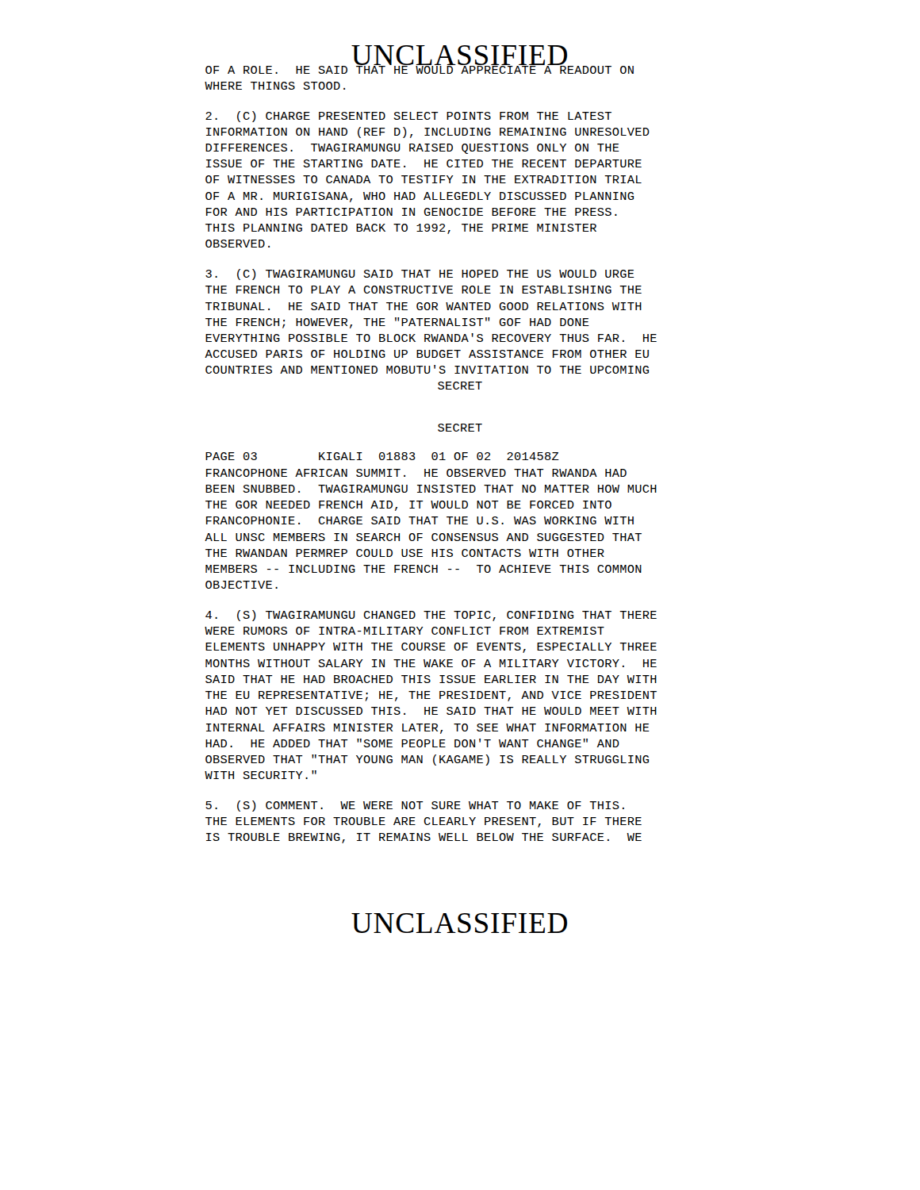UNCLASSIFIED
OF A ROLE. HE SAID THAT HE WOULD APPRECIATE A READOUT ON WHERE THINGS STOOD.
2. (C) CHARGE PRESENTED SELECT POINTS FROM THE LATEST INFORMATION ON HAND (REF D), INCLUDING REMAINING UNRESOLVED DIFFERENCES. TWAGIRAMUNGU RAISED QUESTIONS ONLY ON THE ISSUE OF THE STARTING DATE. HE CITED THE RECENT DEPARTURE OF WITNESSES TO CANADA TO TESTIFY IN THE EXTRADITION TRIAL OF A MR. MURIGISANA, WHO HAD ALLEGEDLY DISCUSSED PLANNING FOR AND HIS PARTICIPATION IN GENOCIDE BEFORE THE PRESS. THIS PLANNING DATED BACK TO 1992, THE PRIME MINISTER OBSERVED.
3. (C) TWAGIRAMUNGU SAID THAT HE HOPED THE US WOULD URGE THE FRENCH TO PLAY A CONSTRUCTIVE ROLE IN ESTABLISHING THE TRIBUNAL. HE SAID THAT THE GOR WANTED GOOD RELATIONS WITH THE FRENCH; HOWEVER, THE "PATERNALIST" GOF HAD DONE EVERYTHING POSSIBLE TO BLOCK RWANDA'S RECOVERY THUS FAR. HE ACCUSED PARIS OF HOLDING UP BUDGET ASSISTANCE FROM OTHER EU COUNTRIES AND MENTIONED MOBUTU'S INVITATION TO THE UPCOMING
SECRET
SECRET
PAGE 03 KIGALI 01883 01 OF 02 201458Z FRANCOPHONE AFRICAN SUMMIT. HE OBSERVED THAT RWANDA HAD BEEN SNUBBED. TWAGIRAMUNGU INSISTED THAT NO MATTER HOW MUCH THE GOR NEEDED FRENCH AID, IT WOULD NOT BE FORCED INTO FRANCOPHONIE. CHARGE SAID THAT THE U.S. WAS WORKING WITH ALL UNSC MEMBERS IN SEARCH OF CONSENSUS AND SUGGESTED THAT THE RWANDAN PERMREP COULD USE HIS CONTACTS WITH OTHER MEMBERS -- INCLUDING THE FRENCH -- TO ACHIEVE THIS COMMON OBJECTIVE.
4. (S) TWAGIRAMUNGU CHANGED THE TOPIC, CONFIDING THAT THERE WERE RUMORS OF INTRA-MILITARY CONFLICT FROM EXTREMIST ELEMENTS UNHAPPY WITH THE COURSE OF EVENTS, ESPECIALLY THREE MONTHS WITHOUT SALARY IN THE WAKE OF A MILITARY VICTORY. HE SAID THAT HE HAD BROACHED THIS ISSUE EARLIER IN THE DAY WITH THE EU REPRESENTATIVE; HE, THE PRESIDENT, AND VICE PRESIDENT HAD NOT YET DISCUSSED THIS. HE SAID THAT HE WOULD MEET WITH INTERNAL AFFAIRS MINISTER LATER, TO SEE WHAT INFORMATION HE HAD. HE ADDED THAT "SOME PEOPLE DON'T WANT CHANGE" AND OBSERVED THAT "THAT YOUNG MAN (KAGAME) IS REALLY STRUGGLING WITH SECURITY."
5. (S) COMMENT. WE WERE NOT SURE WHAT TO MAKE OF THIS. THE ELEMENTS FOR TROUBLE ARE CLEARLY PRESENT, BUT IF THERE IS TROUBLE BREWING, IT REMAINS WELL BELOW THE SURFACE. WE
UNCLASSIFIED